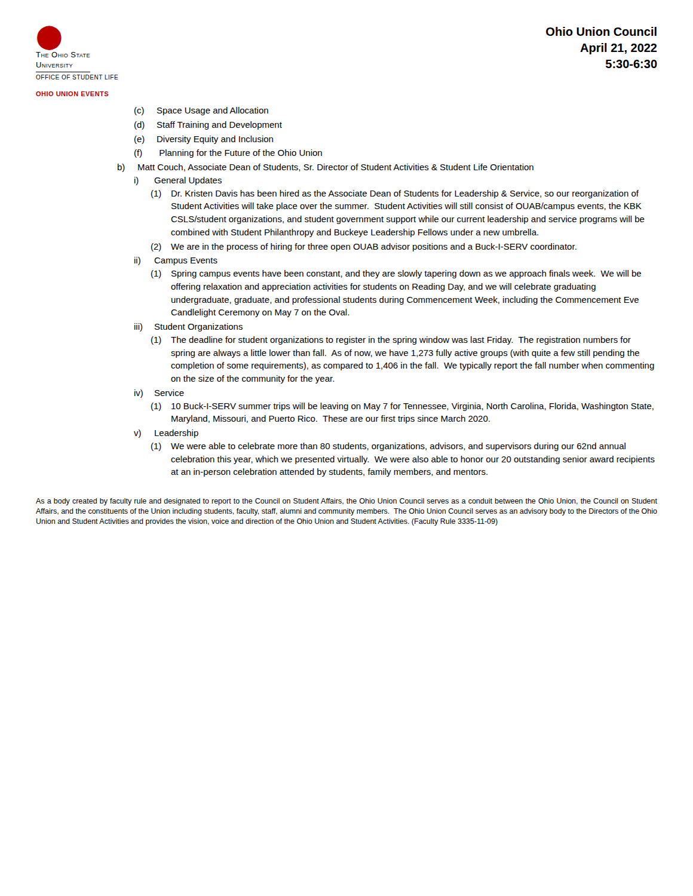⬤
The Ohio State
University
OFFICE OF STUDENT LIFE
OHIO UNION EVENTS
Ohio Union Council
April 21, 2022
5:30-6:30
(c) Space Usage and Allocation
(d) Staff Training and Development
(e) Diversity Equity and Inclusion
(f) Planning for the Future of the Ohio Union
b) Matt Couch, Associate Dean of Students, Sr. Director of Student Activities & Student Life Orientation
i) General Updates
(1) Dr. Kristen Davis has been hired as the Associate Dean of Students for Leadership & Service, so our reorganization of Student Activities will take place over the summer. Student Activities will still consist of OUAB/campus events, the KBK CSLS/student organizations, and student government support while our current leadership and service programs will be combined with Student Philanthropy and Buckeye Leadership Fellows under a new umbrella.
(2) We are in the process of hiring for three open OUAB advisor positions and a Buck-I-SERV coordinator.
ii) Campus Events
(1) Spring campus events have been constant, and they are slowly tapering down as we approach finals week. We will be offering relaxation and appreciation activities for students on Reading Day, and we will celebrate graduating undergraduate, graduate, and professional students during Commencement Week, including the Commencement Eve Candlelight Ceremony on May 7 on the Oval.
iii) Student Organizations
(1) The deadline for student organizations to register in the spring window was last Friday. The registration numbers for spring are always a little lower than fall. As of now, we have 1,273 fully active groups (with quite a few still pending the completion of some requirements), as compared to 1,406 in the fall. We typically report the fall number when commenting on the size of the community for the year.
iv) Service
(1) 10 Buck-I-SERV summer trips will be leaving on May 7 for Tennessee, Virginia, North Carolina, Florida, Washington State, Maryland, Missouri, and Puerto Rico. These are our first trips since March 2020.
v) Leadership
(1) We were able to celebrate more than 80 students, organizations, advisors, and supervisors during our 62nd annual celebration this year, which we presented virtually. We were also able to honor our 20 outstanding senior award recipients at an in-person celebration attended by students, family members, and mentors.
As a body created by faculty rule and designated to report to the Council on Student Affairs, the Ohio Union Council serves as a conduit between the Ohio Union, the Council on Student Affairs, and the constituents of the Union including students, faculty, staff, alumni and community members. The Ohio Union Council serves as an advisory body to the Directors of the Ohio Union and Student Activities and provides the vision, voice and direction of the Ohio Union and Student Activities. (Faculty Rule 3335-11-09)